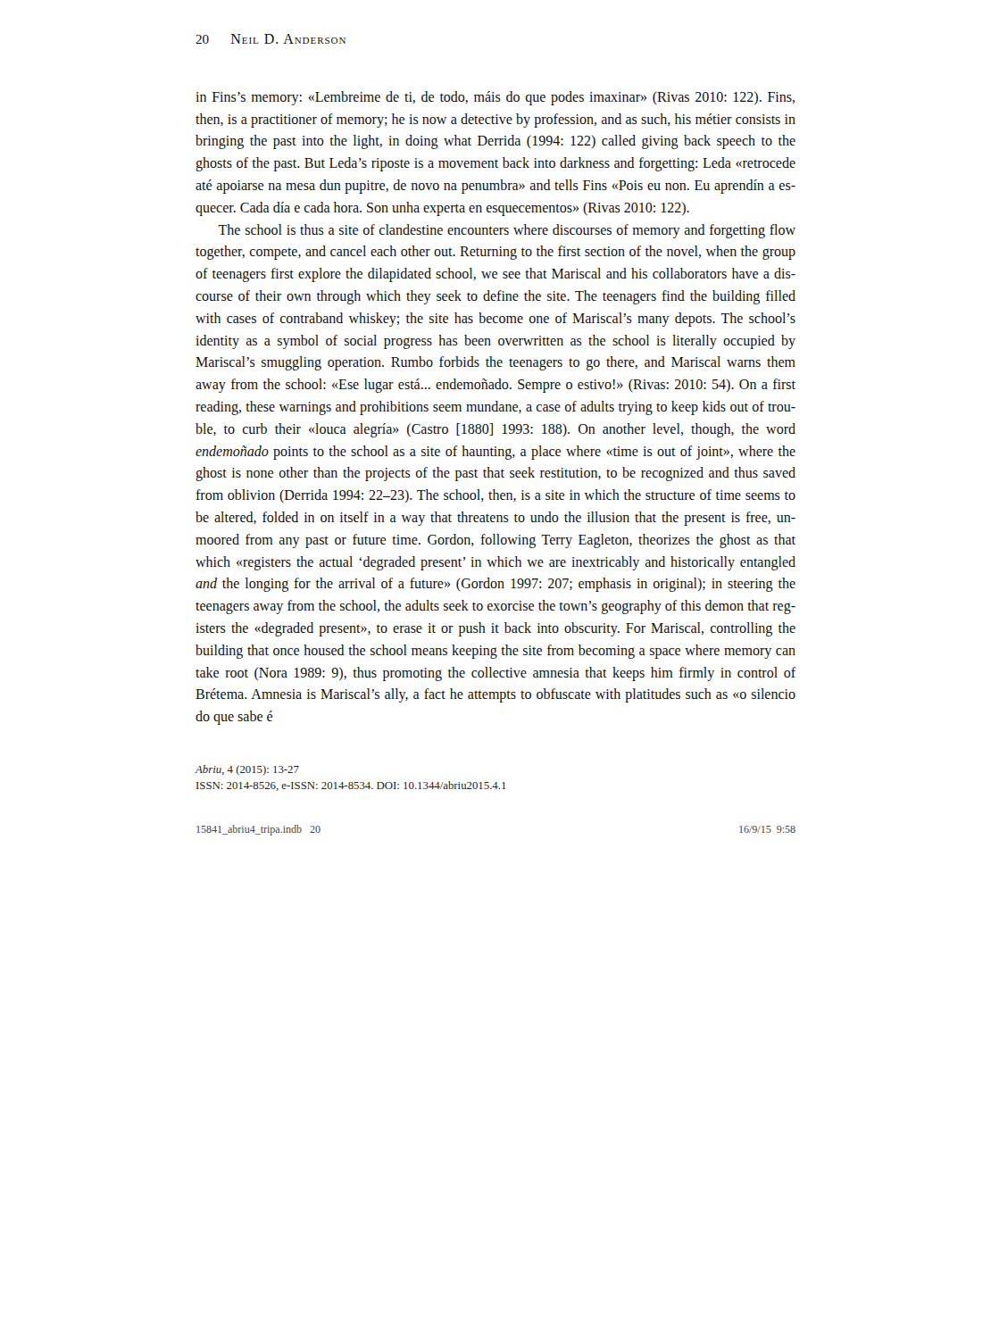20 Neil D. Anderson
in Fins’s memory: «Lembreime de ti, de todo, máis do que podes imaxinar» (Rivas 2010: 122). Fins, then, is a practitioner of memory; he is now a detective by profession, and as such, his métier consists in bringing the past into the light, in doing what Derrida (1994: 122) called giving back speech to the ghosts of the past. But Leda’s riposte is a movement back into darkness and forgetting: Leda «retrocede até apoiarse na mesa dun pupitre, de novo na penumbra» and tells Fins «Pois eu non. Eu aprendín a esquecer. Cada día e cada hora. Son unha experta en esquecementos» (Rivas 2010: 122).
The school is thus a site of clandestine encounters where discourses of memory and forgetting flow together, compete, and cancel each other out. Returning to the first section of the novel, when the group of teenagers first explore the dilapidated school, we see that Mariscal and his collaborators have a discourse of their own through which they seek to define the site. The teenagers find the building filled with cases of contraband whiskey; the site has become one of Mariscal’s many depots. The school’s identity as a symbol of social progress has been overwritten as the school is literally occupied by Mariscal’s smuggling operation. Rumbo forbids the teenagers to go there, and Mariscal warns them away from the school: «Ese lugar está... endemoñado. Sempre o estivo!» (Rivas: 2010: 54). On a first reading, these warnings and prohibitions seem mundane, a case of adults trying to keep kids out of trouble, to curb their «louca alegría» (Castro [1880] 1993: 188). On another level, though, the word endemoñado points to the school as a site of haunting, a place where «time is out of joint», where the ghost is none other than the projects of the past that seek restitution, to be recognized and thus saved from oblivion (Derrida 1994: 22–23). The school, then, is a site in which the structure of time seems to be altered, folded in on itself in a way that threatens to undo the illusion that the present is free, unmoored from any past or future time. Gordon, following Terry Eagleton, theorizes the ghost as that which «registers the actual ‘degraded present’ in which we are inextricably and historically entangled and the longing for the arrival of a future» (Gordon 1997: 207; emphasis in original); in steering the teenagers away from the school, the adults seek to exorcise the town’s geography of this demon that registers the «degraded present», to erase it or push it back into obscurity. For Mariscal, controlling the building that once housed the school means keeping the site from becoming a space where memory can take root (Nora 1989: 9), thus promoting the collective amnesia that keeps him firmly in control of Brétema. Amnesia is Mariscal’s ally, a fact he attempts to obfuscate with platitudes such as «o silencio do que sabe é
Abriu, 4 (2015): 13-27
ISSN: 2014-8526, e-ISSN: 2014-8534. DOI: 10.1344/abriu2015.4.1
15841_abriu4_tripa.indb 20 16/9/15 9:58